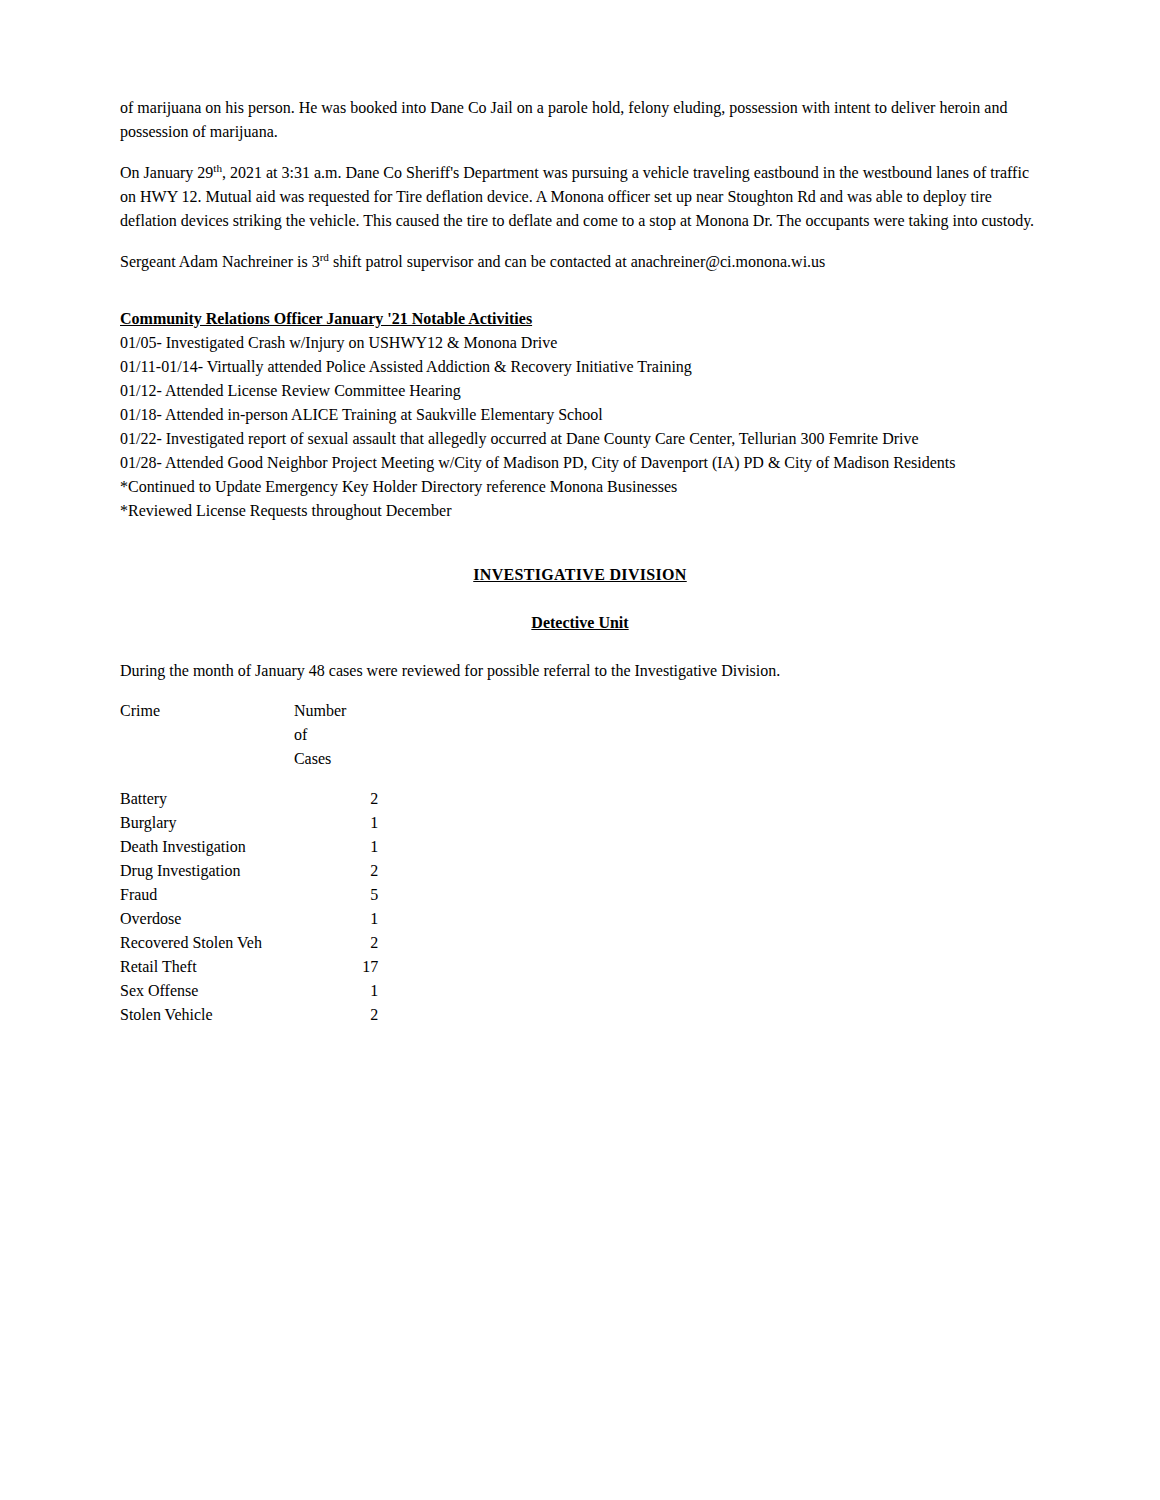of marijuana on his person. He was booked into Dane Co Jail on a parole hold, felony eluding, possession with intent to deliver heroin and possession of marijuana.
On January 29th, 2021 at 3:31 a.m. Dane Co Sheriff's Department was pursuing a vehicle traveling eastbound in the westbound lanes of traffic on HWY 12. Mutual aid was requested for Tire deflation device. A Monona officer set up near Stoughton Rd and was able to deploy tire deflation devices striking the vehicle. This caused the tire to deflate and come to a stop at Monona Dr. The occupants were taking into custody.
Sergeant Adam Nachreiner is 3rd shift patrol supervisor and can be contacted at anachreiner@ci.monona.wi.us
Community Relations Officer January '21 Notable Activities
01/05- Investigated Crash w/Injury on USHWY12 & Monona Drive
01/11-01/14- Virtually attended Police Assisted Addiction & Recovery Initiative Training
01/12- Attended License Review Committee Hearing
01/18- Attended in-person ALICE Training at Saukville Elementary School
01/22- Investigated report of sexual assault that allegedly occurred at Dane County Care Center, Tellurian 300 Femrite Drive
01/28- Attended Good Neighbor Project Meeting w/City of Madison PD, City of Davenport (IA) PD & City of Madison Residents
*Continued to Update Emergency Key Holder Directory reference Monona Businesses
*Reviewed License Requests throughout December
INVESTIGATIVE DIVISION
Detective Unit
During the month of January 48 cases were reviewed for possible referral to the Investigative Division.
| Crime | Number of Cases |
| --- | --- |
| Battery | 2 |
| Burglary | 1 |
| Death Investigation | 1 |
| Drug Investigation | 2 |
| Fraud | 5 |
| Overdose | 1 |
| Recovered Stolen Veh | 2 |
| Retail Theft | 17 |
| Sex Offense | 1 |
| Stolen Vehicle | 2 |